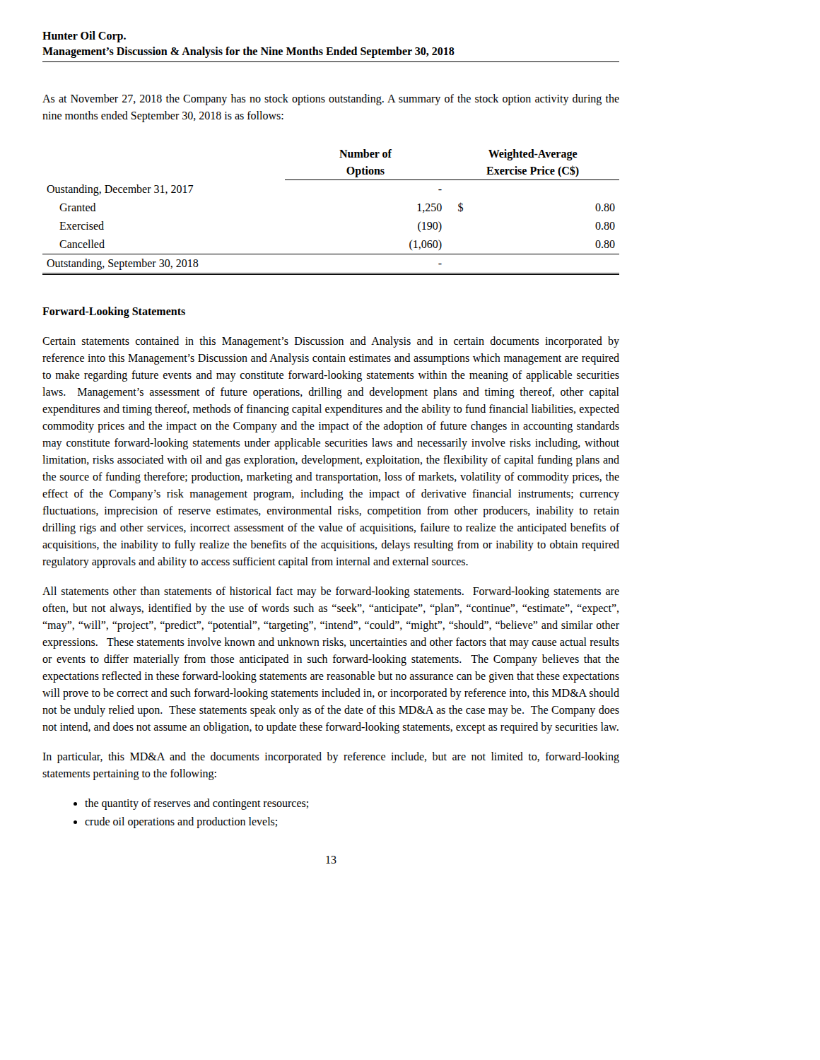Hunter Oil Corp.
Management’s Discussion & Analysis for the Nine Months Ended September 30, 2018
As at November 27, 2018 the Company has no stock options outstanding. A summary of the stock option activity during the nine months ended September 30, 2018 is as follows:
| | Number of | Weighted-Average |
| --- | --- | --- |
| | Options | Exercise Price (C$) |
| Oustanding, December 31, 2017 | - | | |
| Granted | 1,250 | $ | 0.80 |
| Exercised | (190) | | 0.80 |
| Cancelled | (1,060) | | 0.80 |
| Outstanding, September 30, 2018 | - | | |
Forward-Looking Statements
Certain statements contained in this Management’s Discussion and Analysis and in certain documents incorporated by reference into this Management’s Discussion and Analysis contain estimates and assumptions which management are required to make regarding future events and may constitute forward-looking statements within the meaning of applicable securities laws. Management’s assessment of future operations, drilling and development plans and timing thereof, other capital expenditures and timing thereof, methods of financing capital expenditures and the ability to fund financial liabilities, expected commodity prices and the impact on the Company and the impact of the adoption of future changes in accounting standards may constitute forward-looking statements under applicable securities laws and necessarily involve risks including, without limitation, risks associated with oil and gas exploration, development, exploitation, the flexibility of capital funding plans and the source of funding therefore; production, marketing and transportation, loss of markets, volatility of commodity prices, the effect of the Company’s risk management program, including the impact of derivative financial instruments; currency fluctuations, imprecision of reserve estimates, environmental risks, competition from other producers, inability to retain drilling rigs and other services, incorrect assessment of the value of acquisitions, failure to realize the anticipated benefits of acquisitions, the inability to fully realize the benefits of the acquisitions, delays resulting from or inability to obtain required regulatory approvals and ability to access sufficient capital from internal and external sources.
All statements other than statements of historical fact may be forward-looking statements. Forward-looking statements are often, but not always, identified by the use of words such as “seek”, “anticipate”, “plan”, “continue”, “estimate”, “expect”, “may”, “will”, “project”, “predict”, “potential”, “targeting”, “intend”, “could”, “might”, “should”, “believe” and similar other expressions. These statements involve known and unknown risks, uncertainties and other factors that may cause actual results or events to differ materially from those anticipated in such forward-looking statements. The Company believes that the expectations reflected in these forward-looking statements are reasonable but no assurance can be given that these expectations will prove to be correct and such forward-looking statements included in, or incorporated by reference into, this MD&A should not be unduly relied upon. These statements speak only as of the date of this MD&A as the case may be. The Company does not intend, and does not assume an obligation, to update these forward-looking statements, except as required by securities law.
In particular, this MD&A and the documents incorporated by reference include, but are not limited to, forward-looking statements pertaining to the following:
the quantity of reserves and contingent resources;
crude oil operations and production levels;
13